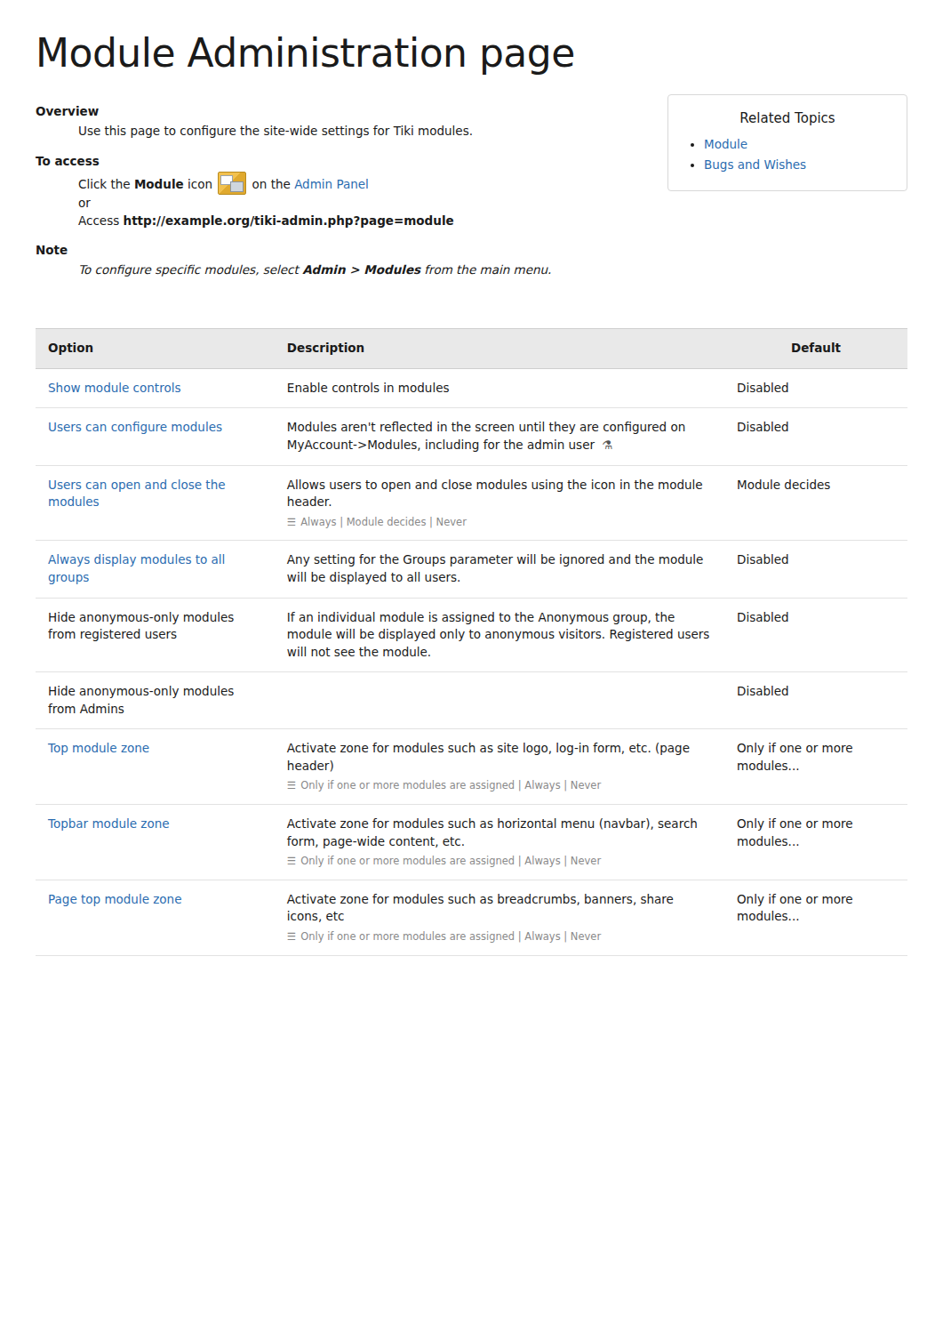Module Administration page
Overview
Use this page to configure the site-wide settings for Tiki modules.
To access
Click the Module icon on the Admin Panel
or
Access http://example.org/tiki-admin.php?page=module
Note
To configure specific modules, select Admin > Modules from the main menu.
Related Topics
Module
Bugs and Wishes
| Option | Description | Default |
| --- | --- | --- |
| Show module controls | Enable controls in modules | Disabled |
| Users can configure modules | Modules aren't reflected in the screen until they are configured on MyAccount->Modules, including for the admin user ⚗ | Disabled |
| Users can open and close the modules | Allows users to open and close modules using the icon in the module header. ☰ Always / Module decides / Never | Module decides |
| Always display modules to all groups | Any setting for the Groups parameter will be ignored and the module will be displayed to all users. | Disabled |
| Hide anonymous-only modules from registered users | If an individual module is assigned to the Anonymous group, the module will be displayed only to anonymous visitors. Registered users will not see the module. | Disabled |
| Hide anonymous-only modules from Admins | | Disabled |
| Top module zone | Activate zone for modules such as site logo, log-in form, etc. (page header) ☰ Only if one or more modules are assigned / Always / Never | Only if one or more modules... |
| Topbar module zone | Activate zone for modules such as horizontal menu (navbar), search form, page-wide content, etc. ☰ Only if one or more modules are assigned / Always / Never | Only if one or more modules... |
| Page top module zone | Activate zone for modules such as breadcrumbs, banners, share icons, etc ☰ Only if one or more modules are assigned / Always / Never | Only if one or more modules... |